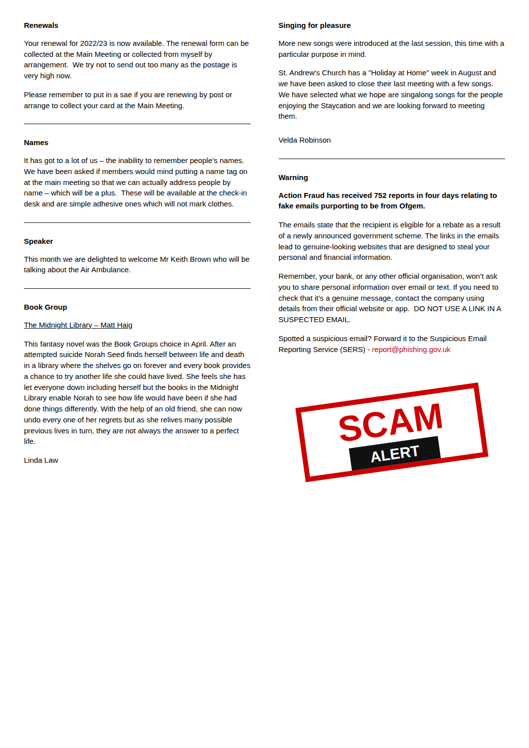Renewals
Your renewal for 2022/23 is now available. The renewal form can be collected at the Main Meeting or collected from myself by arrangement. We try not to send out too many as the postage is very high now.
Please remember to put in a sae if you are renewing by post or arrange to collect your card at the Main Meeting.
Names
It has got to a lot of us – the inability to remember people’s names. We have been asked if members would mind putting a name tag on at the main meeting so that we can actually address people by name – which will be a plus. These will be available at the check-in desk and are simple adhesive ones which will not mark clothes.
Speaker
This month we are delighted to welcome Mr Keith Brown who will be talking about the Air Ambulance.
Book Group
The Midnight Library – Matt Haig
This fantasy novel was the Book Groups choice in April. After an attempted suicide Norah Seed finds herself between life and death in a library where the shelves go on forever and every book provides a chance to try another life she could have lived. She feels she has let everyone down including herself but the books in the Midnight Library enable Norah to see how life would have been if she had done things differently. With the help of an old friend, she can now undo every one of her regrets but as she relives many possible previous lives in turn, they are not always the answer to a perfect life.
Linda Law
Singing for pleasure
More new songs were introduced at the last session, this time with a particular purpose in mind.
St. Andrew's Church has a "Holiday at Home" week in August and we have been asked to close their last meeting with a few songs. We have selected what we hope are singalong songs for the people enjoying the Staycation and we are looking forward to meeting them.
Velda Robinson
Warning
Action Fraud has received 752 reports in four days relating to fake emails purporting to be from Ofgem.
The emails state that the recipient is eligible for a rebate as a result of a newly announced government scheme. The links in the emails lead to genuine-looking websites that are designed to steal your personal and financial information.
Remember, your bank, or any other official organisation, won’t ask you to share personal information over email or text. If you need to check that it’s a genuine message, contact the company using details from their official website or app. DO NOT USE A LINK IN A SUSPECTED EMAIL.
Spotted a suspicious email? Forward it to the Suspicious Email Reporting Service (SERS) - report@phishing.gov.uk